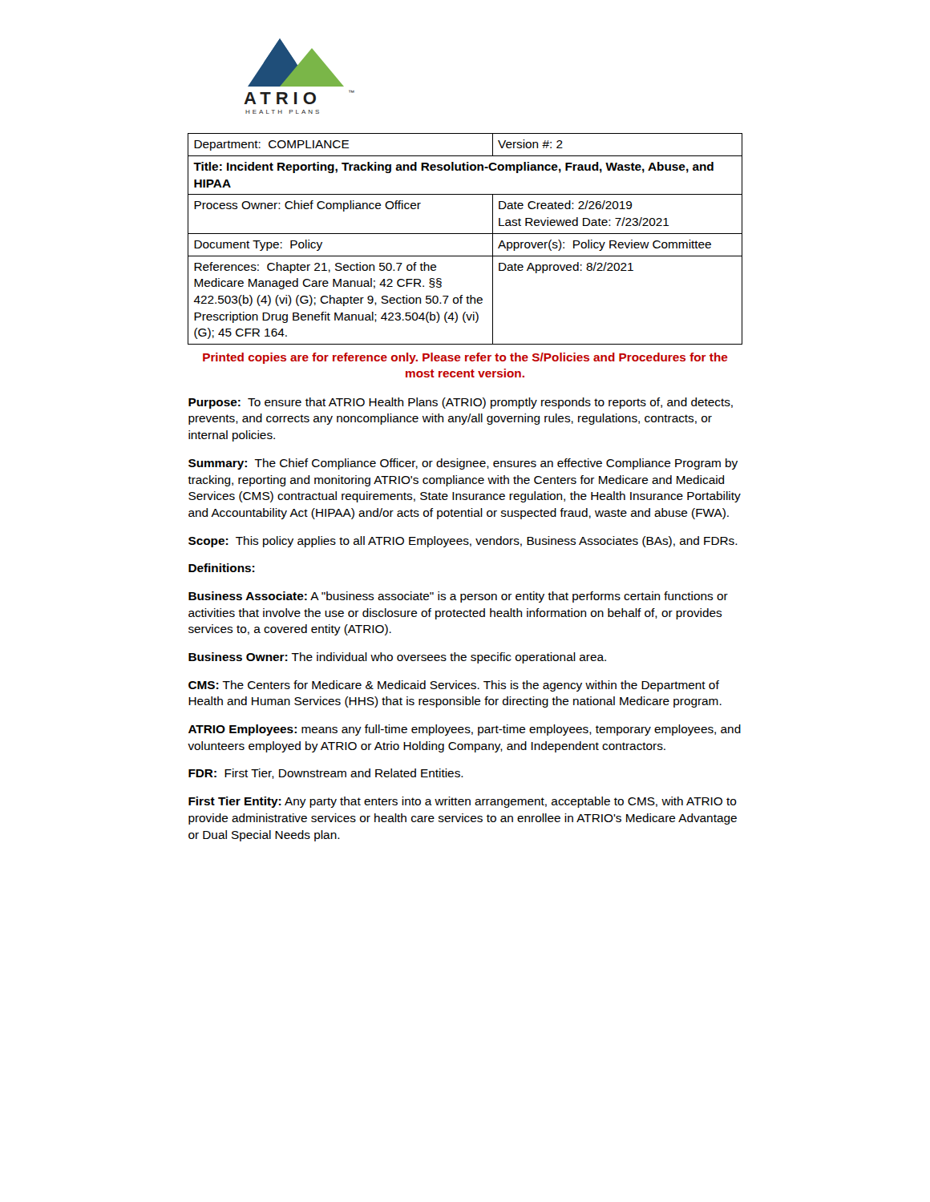ATRIO ™ HEALTH PLANS
| Department: COMPLIANCE | Version #: 2 |
| Title: Incident Reporting, Tracking and Resolution-Compliance, Fraud, Waste, Abuse, and HIPAA |
| Process Owner: Chief Compliance Officer | Date Created: 2/26/2019 Last Reviewed Date: 7/23/2021 |
| Document Type: Policy | Approver(s): Policy Review Committee |
| References: Chapter 21, Section 50.7 of the Medicare Managed Care Manual; 42 CFR. §§ 422.503(b) (4) (vi) (G); Chapter 9, Section 50.7 of the Prescription Drug Benefit Manual; 423.504(b) (4) (vi) (G); 45 CFR 164. | Date Approved: 8/2/2021 |
Printed copies are for reference only. Please refer to the S/Policies and Procedures for the most recent version.
Purpose: To ensure that ATRIO Health Plans (ATRIO) promptly responds to reports of, and detects, prevents, and corrects any noncompliance with any/all governing rules, regulations, contracts, or internal policies.
Summary: The Chief Compliance Officer, or designee, ensures an effective Compliance Program by tracking, reporting and monitoring ATRIO's compliance with the Centers for Medicare and Medicaid Services (CMS) contractual requirements, State Insurance regulation, the Health Insurance Portability and Accountability Act (HIPAA) and/or acts of potential or suspected fraud, waste and abuse (FWA).
Scope: This policy applies to all ATRIO Employees, vendors, Business Associates (BAs), and FDRs.
Definitions:
Business Associate: A "business associate" is a person or entity that performs certain functions or activities that involve the use or disclosure of protected health information on behalf of, or provides services to, a covered entity (ATRIO).
Business Owner: The individual who oversees the specific operational area.
CMS: The Centers for Medicare & Medicaid Services. This is the agency within the Department of Health and Human Services (HHS) that is responsible for directing the national Medicare program.
ATRIO Employees: means any full-time employees, part-time employees, temporary employees, and volunteers employed by ATRIO or Atrio Holding Company, and Independent contractors.
FDR: First Tier, Downstream and Related Entities.
First Tier Entity: Any party that enters into a written arrangement, acceptable to CMS, with ATRIO to provide administrative services or health care services to an enrollee in ATRIO's Medicare Advantage or Dual Special Needs plan.